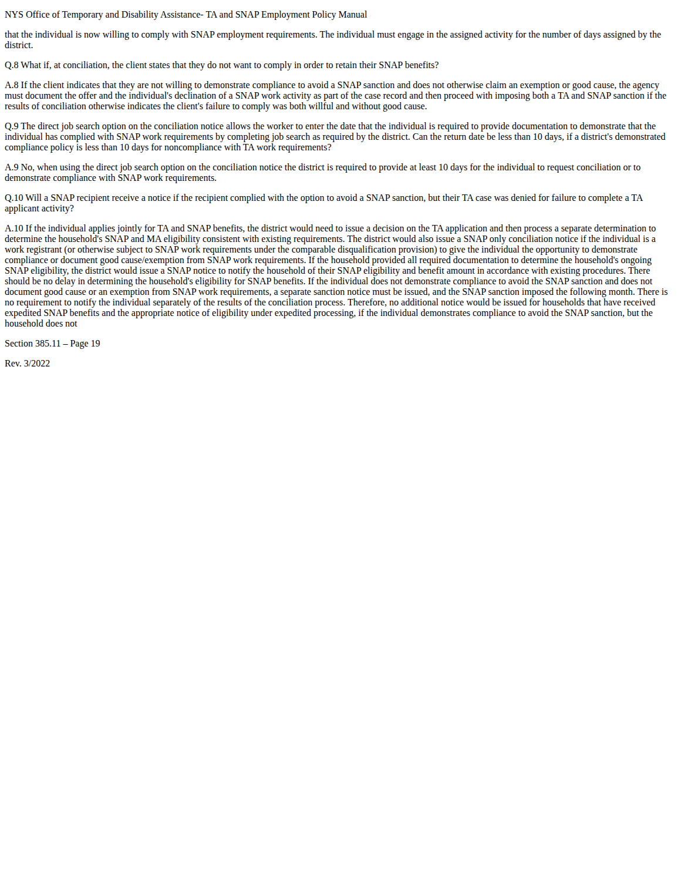NYS Office of Temporary and Disability Assistance- TA and SNAP Employment Policy Manual
that the individual is now willing to comply with SNAP employment requirements. The individual must engage in the assigned activity for the number of days assigned by the district.
Q.8 What if, at conciliation, the client states that they do not want to comply in order to retain their SNAP benefits?
A.8 If the client indicates that they are not willing to demonstrate compliance to avoid a SNAP sanction and does not otherwise claim an exemption or good cause, the agency must document the offer and the individual's declination of a SNAP work activity as part of the case record and then proceed with imposing both a TA and SNAP sanction if the results of conciliation otherwise indicates the client's failure to comply was both willful and without good cause.
Q.9 The direct job search option on the conciliation notice allows the worker to enter the date that the individual is required to provide documentation to demonstrate that the individual has complied with SNAP work requirements by completing job search as required by the district. Can the return date be less than 10 days, if a district's demonstrated compliance policy is less than 10 days for noncompliance with TA work requirements?
A.9 No, when using the direct job search option on the conciliation notice the district is required to provide at least 10 days for the individual to request conciliation or to demonstrate compliance with SNAP work requirements.
Q.10 Will a SNAP recipient receive a notice if the recipient complied with the option to avoid a SNAP sanction, but their TA case was denied for failure to complete a TA applicant activity?
A.10 If the individual applies jointly for TA and SNAP benefits, the district would need to issue a decision on the TA application and then process a separate determination to determine the household's SNAP and MA eligibility consistent with existing requirements. The district would also issue a SNAP only conciliation notice if the individual is a work registrant (or otherwise subject to SNAP work requirements under the comparable disqualification provision) to give the individual the opportunity to demonstrate compliance or document good cause/exemption from SNAP work requirements. If the household provided all required documentation to determine the household's ongoing SNAP eligibility, the district would issue a SNAP notice to notify the household of their SNAP eligibility and benefit amount in accordance with existing procedures. There should be no delay in determining the household's eligibility for SNAP benefits. If the individual does not demonstrate compliance to avoid the SNAP sanction and does not document good cause or an exemption from SNAP work requirements, a separate sanction notice must be issued, and the SNAP sanction imposed the following month. There is no requirement to notify the individual separately of the results of the conciliation process. Therefore, no additional notice would be issued for households that have received expedited SNAP benefits and the appropriate notice of eligibility under expedited processing, if the individual demonstrates compliance to avoid the SNAP sanction, but the household does not
Section 385.11 – Page 19
Rev. 3/2022